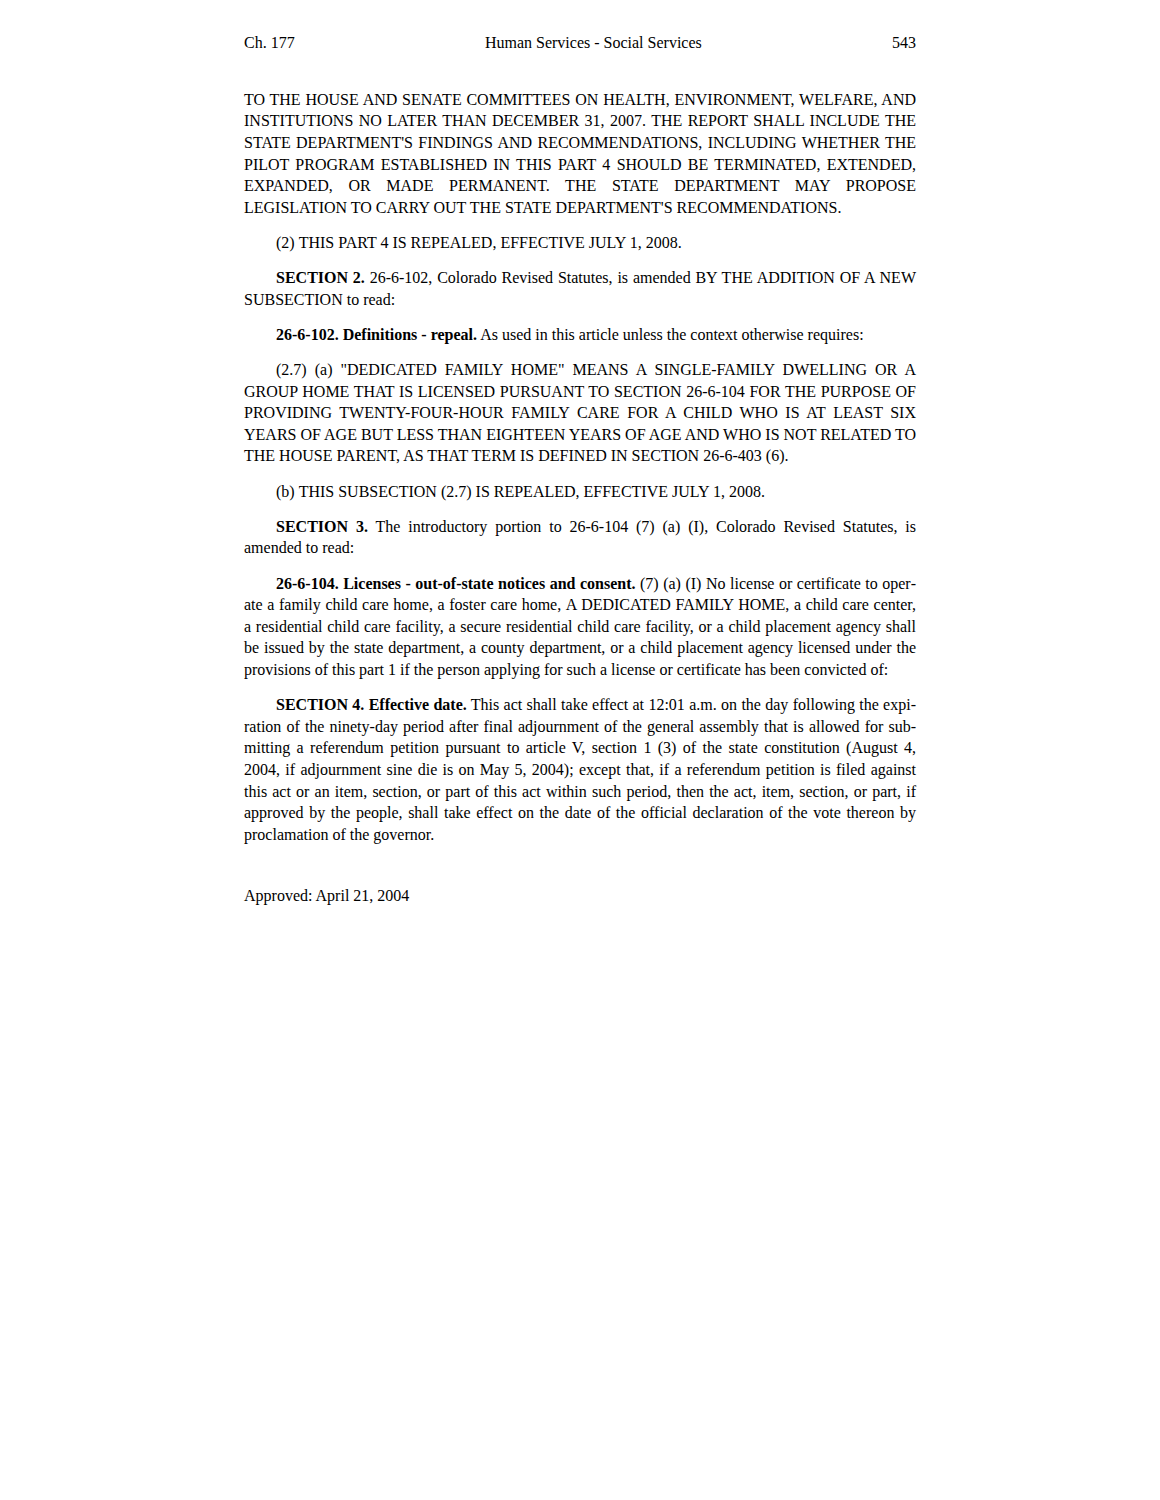Ch. 177 Human Services - Social Services 543
TO THE HOUSE AND SENATE COMMITTEES ON HEALTH, ENVIRONMENT, WELFARE, AND INSTITUTIONS NO LATER THAN DECEMBER 31, 2007. THE REPORT SHALL INCLUDE THE STATE DEPARTMENT'S FINDINGS AND RECOMMENDATIONS, INCLUDING WHETHER THE PILOT PROGRAM ESTABLISHED IN THIS PART 4 SHOULD BE TERMINATED, EXTENDED, EXPANDED, OR MADE PERMANENT. THE STATE DEPARTMENT MAY PROPOSE LEGISLATION TO CARRY OUT THE STATE DEPARTMENT'S RECOMMENDATIONS.
(2) THIS PART 4 IS REPEALED, EFFECTIVE JULY 1, 2008.
SECTION 2. 26-6-102, Colorado Revised Statutes, is amended BY THE ADDITION OF A NEW SUBSECTION to read:
26-6-102. Definitions - repeal. As used in this article unless the context otherwise requires:
(2.7) (a) "DEDICATED FAMILY HOME" MEANS A SINGLE-FAMILY DWELLING OR A GROUP HOME THAT IS LICENSED PURSUANT TO SECTION 26-6-104 FOR THE PURPOSE OF PROVIDING TWENTY-FOUR-HOUR FAMILY CARE FOR A CHILD WHO IS AT LEAST SIX YEARS OF AGE BUT LESS THAN EIGHTEEN YEARS OF AGE AND WHO IS NOT RELATED TO THE HOUSE PARENT, AS THAT TERM IS DEFINED IN SECTION 26-6-403 (6).
(b) THIS SUBSECTION (2.7) IS REPEALED, EFFECTIVE JULY 1, 2008.
SECTION 3. The introductory portion to 26-6-104 (7) (a) (I), Colorado Revised Statutes, is amended to read:
26-6-104. Licenses - out-of-state notices and consent. (7) (a) (I) No license or certificate to operate a family child care home, a foster care home, A DEDICATED FAMILY HOME, a child care center, a residential child care facility, a secure residential child care facility, or a child placement agency shall be issued by the state department, a county department, or a child placement agency licensed under the provisions of this part 1 if the person applying for such a license or certificate has been convicted of:
SECTION 4. Effective date. This act shall take effect at 12:01 a.m. on the day following the expiration of the ninety-day period after final adjournment of the general assembly that is allowed for submitting a referendum petition pursuant to article V, section 1 (3) of the state constitution (August 4, 2004, if adjournment sine die is on May 5, 2004); except that, if a referendum petition is filed against this act or an item, section, or part of this act within such period, then the act, item, section, or part, if approved by the people, shall take effect on the date of the official declaration of the vote thereon by proclamation of the governor.
Approved: April 21, 2004